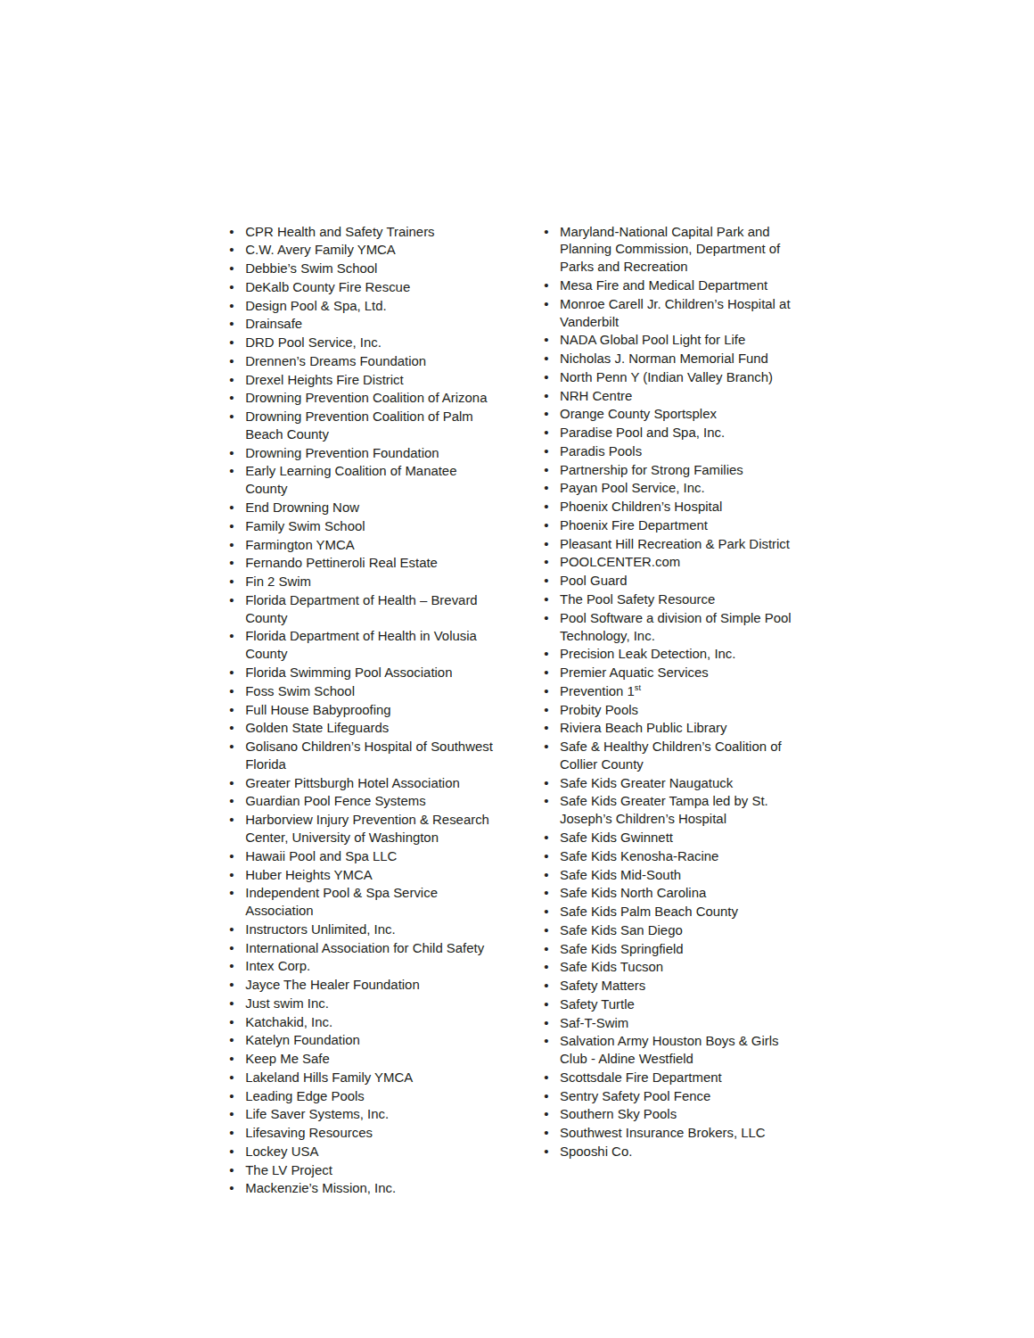CPR Health and Safety Trainers
C.W. Avery Family YMCA
Debbie’s Swim School
DeKalb County Fire Rescue
Design Pool & Spa, Ltd.
Drainsafe
DRD Pool Service, Inc.
Drennen’s Dreams Foundation
Drexel Heights Fire District
Drowning Prevention Coalition of Arizona
Drowning Prevention Coalition of Palm Beach County
Drowning Prevention Foundation
Early Learning Coalition of Manatee County
End Drowning Now
Family Swim School
Farmington YMCA
Fernando Pettineroli Real Estate
Fin 2 Swim
Florida Department of Health – Brevard County
Florida Department of Health in Volusia County
Florida Swimming Pool Association
Foss Swim School
Full House Babyproofing
Golden State Lifeguards
Golisano Children’s Hospital of Southwest Florida
Greater Pittsburgh Hotel Association
Guardian Pool Fence Systems
Harborview Injury Prevention & Research Center, University of Washington
Hawaii Pool and Spa LLC
Huber Heights YMCA
Independent Pool & Spa Service Association
Instructors Unlimited, Inc.
International Association for Child Safety
Intex Corp.
Jayce The Healer Foundation
Just swim Inc.
Katchakid, Inc.
Katelyn Foundation
Keep Me Safe
Lakeland Hills Family YMCA
Leading Edge Pools
Life Saver Systems, Inc.
Lifesaving Resources
Lockey USA
The LV Project
Mackenzie’s Mission, Inc.
Maryland-National Capital Park and Planning Commission, Department of Parks and Recreation
Mesa Fire and Medical Department
Monroe Carell Jr. Children’s Hospital at Vanderbilt
NADA Global Pool Light for Life
Nicholas J. Norman Memorial Fund
North Penn Y (Indian Valley Branch)
NRH Centre
Orange County Sportsplex
Paradise Pool and Spa, Inc.
Paradis Pools
Partnership for Strong Families
Payan Pool Service, Inc.
Phoenix Children’s Hospital
Phoenix Fire Department
Pleasant Hill Recreation & Park District
POOLCENTER.com
Pool Guard
The Pool Safety Resource
Pool Software a division of Simple Pool Technology, Inc.
Precision Leak Detection, Inc.
Premier Aquatic Services
Prevention 1st
Probity Pools
Riviera Beach Public Library
Safe & Healthy Children’s Coalition of Collier County
Safe Kids Greater Naugatuck
Safe Kids Greater Tampa led by St. Joseph’s Children’s Hospital
Safe Kids Gwinnett
Safe Kids Kenosha-Racine
Safe Kids Mid-South
Safe Kids North Carolina
Safe Kids Palm Beach County
Safe Kids San Diego
Safe Kids Springfield
Safe Kids Tucson
Safety Matters
Safety Turtle
Saf-T-Swim
Salvation Army Houston Boys & Girls Club - Aldine Westfield
Scottsdale Fire Department
Sentry Safety Pool Fence
Southern Sky Pools
Southwest Insurance Brokers, LLC
Spooshi Co.